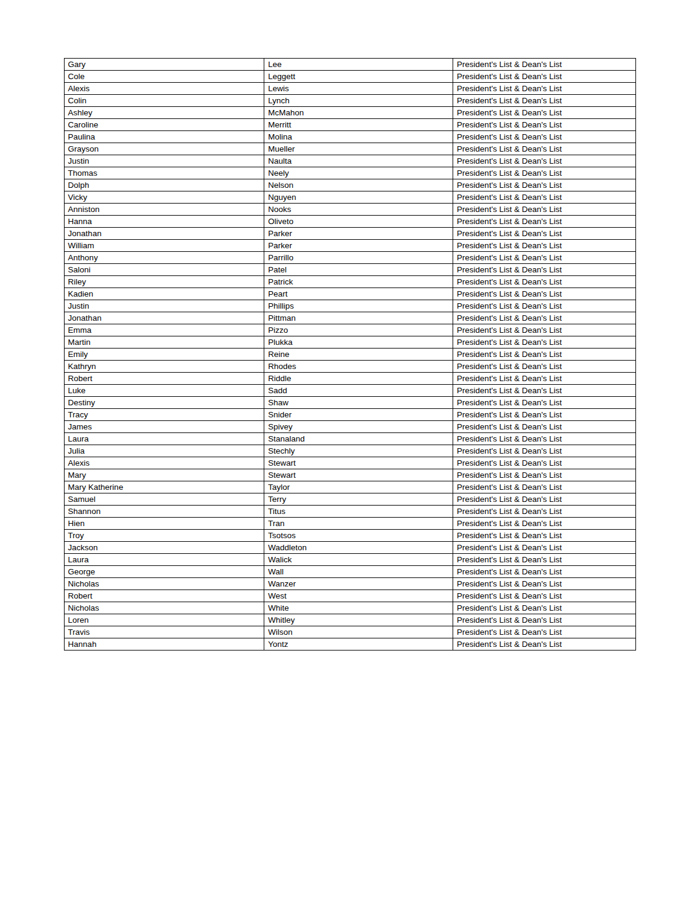| Gary | Lee | President's List & Dean's List |
| Cole | Leggett | President's List & Dean's List |
| Alexis | Lewis | President's List & Dean's List |
| Colin | Lynch | President's List & Dean's List |
| Ashley | McMahon | President's List & Dean's List |
| Caroline | Merritt | President's List & Dean's List |
| Paulina | Molina | President's List & Dean's List |
| Grayson | Mueller | President's List & Dean's List |
| Justin | Naulta | President's List & Dean's List |
| Thomas | Neely | President's List & Dean's List |
| Dolph | Nelson | President's List & Dean's List |
| Vicky | Nguyen | President's List & Dean's List |
| Anniston | Nooks | President's List & Dean's List |
| Hanna | Oliveto | President's List & Dean's List |
| Jonathan | Parker | President's List & Dean's List |
| William | Parker | President's List & Dean's List |
| Anthony | Parrillo | President's List & Dean's List |
| Saloni | Patel | President's List & Dean's List |
| Riley | Patrick | President's List & Dean's List |
| Kadien | Peart | President's List & Dean's List |
| Justin | Phillips | President's List & Dean's List |
| Jonathan | Pittman | President's List & Dean's List |
| Emma | Pizzo | President's List & Dean's List |
| Martin | Plukka | President's List & Dean's List |
| Emily | Reine | President's List & Dean's List |
| Kathryn | Rhodes | President's List & Dean's List |
| Robert | Riddle | President's List & Dean's List |
| Luke | Sadd | President's List & Dean's List |
| Destiny | Shaw | President's List & Dean's List |
| Tracy | Snider | President's List & Dean's List |
| James | Spivey | President's List & Dean's List |
| Laura | Stanaland | President's List & Dean's List |
| Julia | Stechly | President's List & Dean's List |
| Alexis | Stewart | President's List & Dean's List |
| Mary | Stewart | President's List & Dean's List |
| Mary Katherine | Taylor | President's List & Dean's List |
| Samuel | Terry | President's List & Dean's List |
| Shannon | Titus | President's List & Dean's List |
| Hien | Tran | President's List & Dean's List |
| Troy | Tsotsos | President's List & Dean's List |
| Jackson | Waddleton | President's List & Dean's List |
| Laura | Walick | President's List & Dean's List |
| George | Wall | President's List & Dean's List |
| Nicholas | Wanzer | President's List & Dean's List |
| Robert | West | President's List & Dean's List |
| Nicholas | White | President's List & Dean's List |
| Loren | Whitley | President's List & Dean's List |
| Travis | Wilson | President's List & Dean's List |
| Hannah | Yontz | President's List & Dean's List |